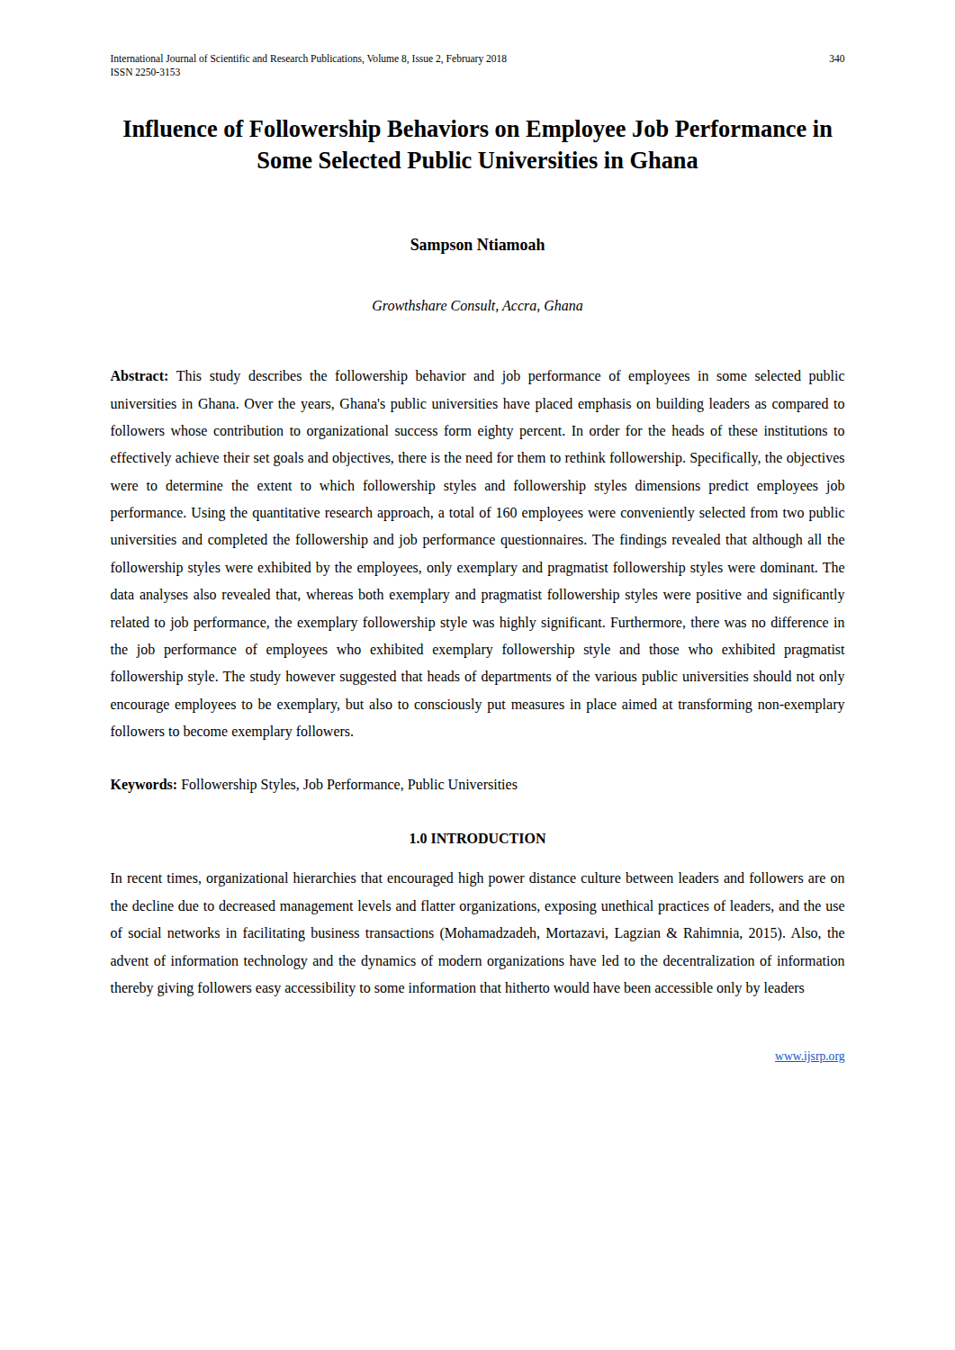International Journal of Scientific and Research Publications, Volume 8, Issue 2, February 2018
ISSN 2250-3153
340
Influence of Followership Behaviors on Employee Job Performance in Some Selected Public Universities in Ghana
Sampson Ntiamoah
Growthshare Consult, Accra, Ghana
Abstract: This study describes the followership behavior and job performance of employees in some selected public universities in Ghana. Over the years, Ghana's public universities have placed emphasis on building leaders as compared to followers whose contribution to organizational success form eighty percent. In order for the heads of these institutions to effectively achieve their set goals and objectives, there is the need for them to rethink followership. Specifically, the objectives were to determine the extent to which followership styles and followership styles dimensions predict employees job performance. Using the quantitative research approach, a total of 160 employees were conveniently selected from two public universities and completed the followership and job performance questionnaires. The findings revealed that although all the followership styles were exhibited by the employees, only exemplary and pragmatist followership styles were dominant. The data analyses also revealed that, whereas both exemplary and pragmatist followership styles were positive and significantly related to job performance, the exemplary followership style was highly significant. Furthermore, there was no difference in the job performance of employees who exhibited exemplary followership style and those who exhibited pragmatist followership style. The study however suggested that heads of departments of the various public universities should not only encourage employees to be exemplary, but also to consciously put measures in place aimed at transforming non-exemplary followers to become exemplary followers.
Keywords: Followership Styles, Job Performance, Public Universities
1.0 INTRODUCTION
In recent times, organizational hierarchies that encouraged high power distance culture between leaders and followers are on the decline due to decreased management levels and flatter organizations, exposing unethical practices of leaders, and the use of social networks in facilitating business transactions (Mohamadzadeh, Mortazavi, Lagzian & Rahimnia, 2015). Also, the advent of information technology and the dynamics of modern organizations have led to the decentralization of information thereby giving followers easy accessibility to some information that hitherto would have been accessible only by leaders
www.ijsrp.org